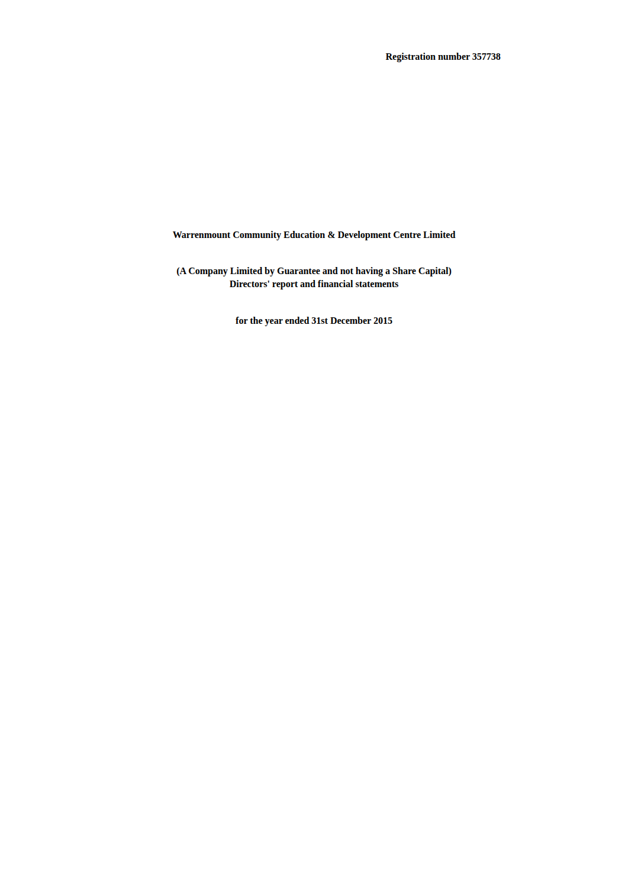Registration number 357738
Warrenmount Community Education & Development Centre Limited
(A Company Limited by Guarantee and not having a Share Capital)
Directors' report and financial statements
for the year ended 31st December 2015